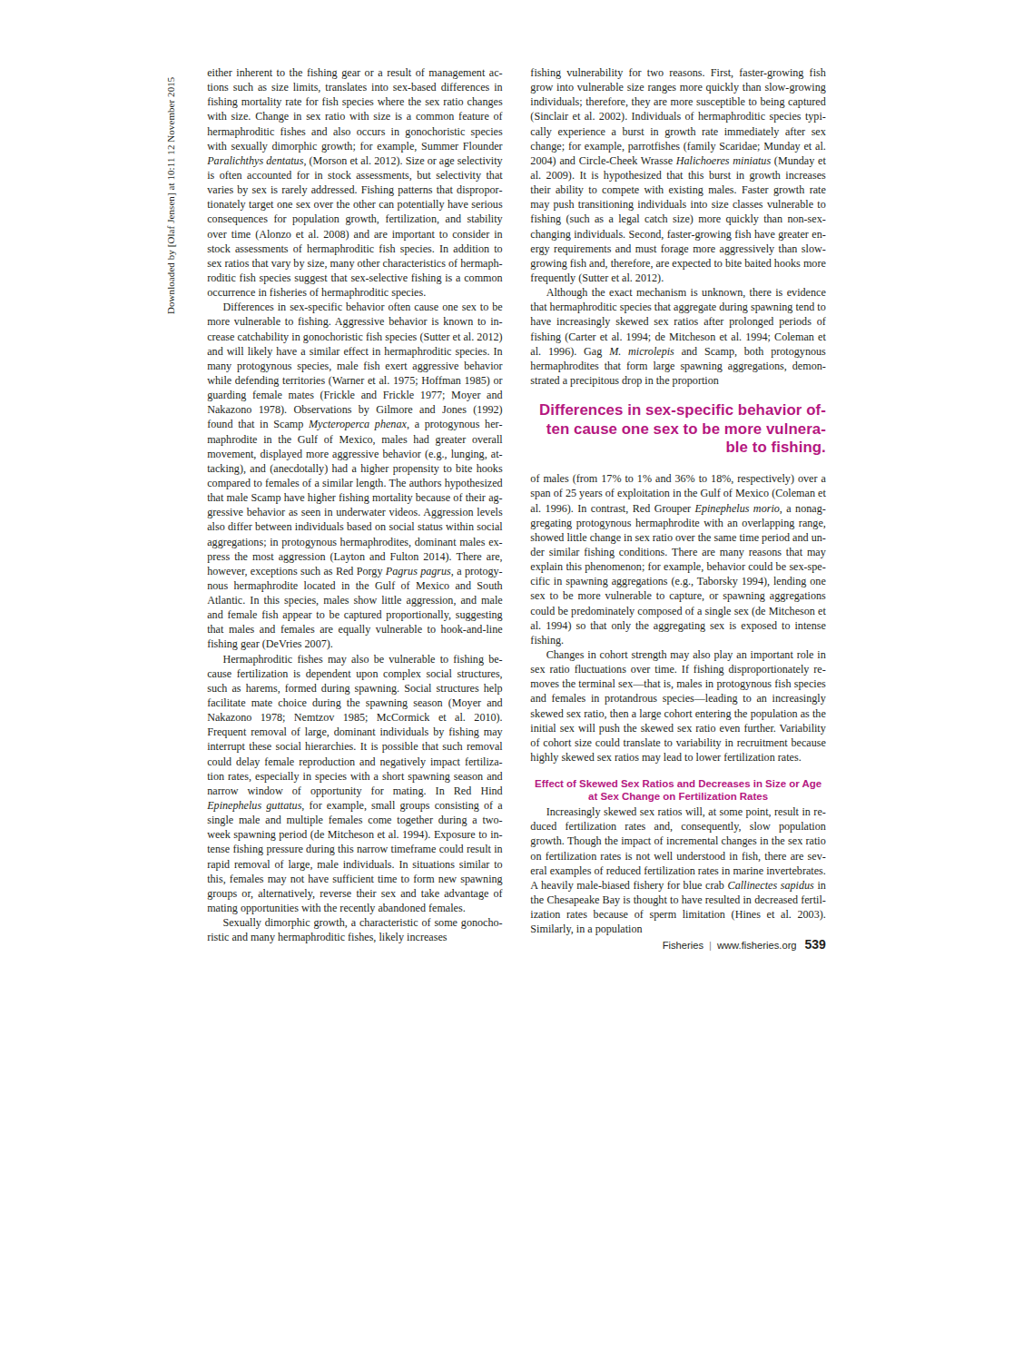Downloaded by [Olaf Jensen] at 10:11 12 November 2015
either inherent to the fishing gear or a result of management actions such as size limits, translates into sex-based differences in fishing mortality rate for fish species where the sex ratio changes with size. Change in sex ratio with size is a common feature of hermaphroditic fishes and also occurs in gonochoristic species with sexually dimorphic growth; for example, Summer Flounder Paralichthys dentatus, (Morson et al. 2012). Size or age selectivity is often accounted for in stock assessments, but selectivity that varies by sex is rarely addressed. Fishing patterns that disproportionately target one sex over the other can potentially have serious consequences for population growth, fertilization, and stability over time (Alonzo et al. 2008) and are important to consider in stock assessments of hermaphroditic fish species. In addition to sex ratios that vary by size, many other characteristics of hermaphroditic fish species suggest that sex-selective fishing is a common occurrence in fisheries of hermaphroditic species.
Differences in sex-specific behavior often cause one sex to be more vulnerable to fishing. Aggressive behavior is known to increase catchability in gonochoristic fish species (Sutter et al. 2012) and will likely have a similar effect in hermaphroditic species. In many protogynous species, male fish exert aggressive behavior while defending territories (Warner et al. 1975; Hoffman 1985) or guarding female mates (Frickle and Frickle 1977; Moyer and Nakazono 1978). Observations by Gilmore and Jones (1992) found that in Scamp Mycteroperca phenax, a protogynous hermaphrodite in the Gulf of Mexico, males had greater overall movement, displayed more aggressive behavior (e.g., lunging, attacking), and (anecdotally) had a higher propensity to bite hooks compared to females of a similar length. The authors hypothesized that male Scamp have higher fishing mortality because of their aggressive behavior as seen in underwater videos. Aggression levels also differ between individuals based on social status within social aggregations; in protogynous hermaphrodites, dominant males express the most aggression (Layton and Fulton 2014). There are, however, exceptions such as Red Porgy Pagrus pagrus, a protogynous hermaphrodite located in the Gulf of Mexico and South Atlantic. In this species, males show little aggression, and male and female fish appear to be captured proportionally, suggesting that males and females are equally vulnerable to hook-and-line fishing gear (DeVries 2007).
Hermaphroditic fishes may also be vulnerable to fishing because fertilization is dependent upon complex social structures, such as harems, formed during spawning. Social structures help facilitate mate choice during the spawning season (Moyer and Nakazono 1978; Nemtzov 1985; McCormick et al. 2010). Frequent removal of large, dominant individuals by fishing may interrupt these social hierarchies. It is possible that such removal could delay female reproduction and negatively impact fertilization rates, especially in species with a short spawning season and narrow window of opportunity for mating. In Red Hind Epinephelus guttatus, for example, small groups consisting of a single male and multiple females come together during a two-week spawning period (de Mitcheson et al. 1994). Exposure to intense fishing pressure during this narrow timeframe could result in rapid removal of large, male individuals. In situations similar to this, females may not have sufficient time to form new spawning groups or, alternatively, reverse their sex and take advantage of mating opportunities with the recently abandoned females.
Sexually dimorphic growth, a characteristic of some gonochoristic and many hermaphroditic fishes, likely increases
fishing vulnerability for two reasons. First, faster-growing fish grow into vulnerable size ranges more quickly than slow-growing individuals; therefore, they are more susceptible to being captured (Sinclair et al. 2002). Individuals of hermaphroditic species typically experience a burst in growth rate immediately after sex change; for example, parrotfishes (family Scaridae; Munday et al. 2004) and Circle-Cheek Wrasse Halichoeres miniatus (Munday et al. 2009). It is hypothesized that this burst in growth increases their ability to compete with existing males. Faster growth rate may push transitioning individuals into size classes vulnerable to fishing (such as a legal catch size) more quickly than non-sex-changing individuals. Second, faster-growing fish have greater energy requirements and must forage more aggressively than slow-growing fish and, therefore, are expected to bite baited hooks more frequently (Sutter et al. 2012).
Although the exact mechanism is unknown, there is evidence that hermaphroditic species that aggregate during spawning tend to have increasingly skewed sex ratios after prolonged periods of fishing (Carter et al. 1994; de Mitcheson et al. 1994; Coleman et al. 1996). Gag M. microlepis and Scamp, both protogynous hermaphrodites that form large spawning aggregations, demonstrated a precipitous drop in the proportion
Differences in sex-specific behavior often cause one sex to be more vulnerable to fishing.
of males (from 17% to 1% and 36% to 18%, respectively) over a span of 25 years of exploitation in the Gulf of Mexico (Coleman et al. 1996). In contrast, Red Grouper Epinephelus morio, a nonaggregating protogynous hermaphrodite with an overlapping range, showed little change in sex ratio over the same time period and under similar fishing conditions. There are many reasons that may explain this phenomenon; for example, behavior could be sex-specific in spawning aggregations (e.g., Taborsky 1994), lending one sex to be more vulnerable to capture, or spawning aggregations could be predominately composed of a single sex (de Mitcheson et al. 1994) so that only the aggregating sex is exposed to intense fishing.
Changes in cohort strength may also play an important role in sex ratio fluctuations over time. If fishing disproportionately removes the terminal sex—that is, males in protogynous fish species and females in protandrous species—leading to an increasingly skewed sex ratio, then a large cohort entering the population as the initial sex will push the skewed sex ratio even further. Variability of cohort size could translate to variability in recruitment because highly skewed sex ratios may lead to lower fertilization rates.
Effect of Skewed Sex Ratios and Decreases in Size or Age at Sex Change on Fertilization Rates
Increasingly skewed sex ratios will, at some point, result in reduced fertilization rates and, consequently, slow population growth. Though the impact of incremental changes in the sex ratio on fertilization rates is not well understood in fish, there are several examples of reduced fertilization rates in marine invertebrates. A heavily male-biased fishery for blue crab Callinectes sapidus in the Chesapeake Bay is thought to have resulted in decreased fertilization rates because of sperm limitation (Hines et al. 2003). Similarly, in a population
Fisheries | www.fisheries.org 539